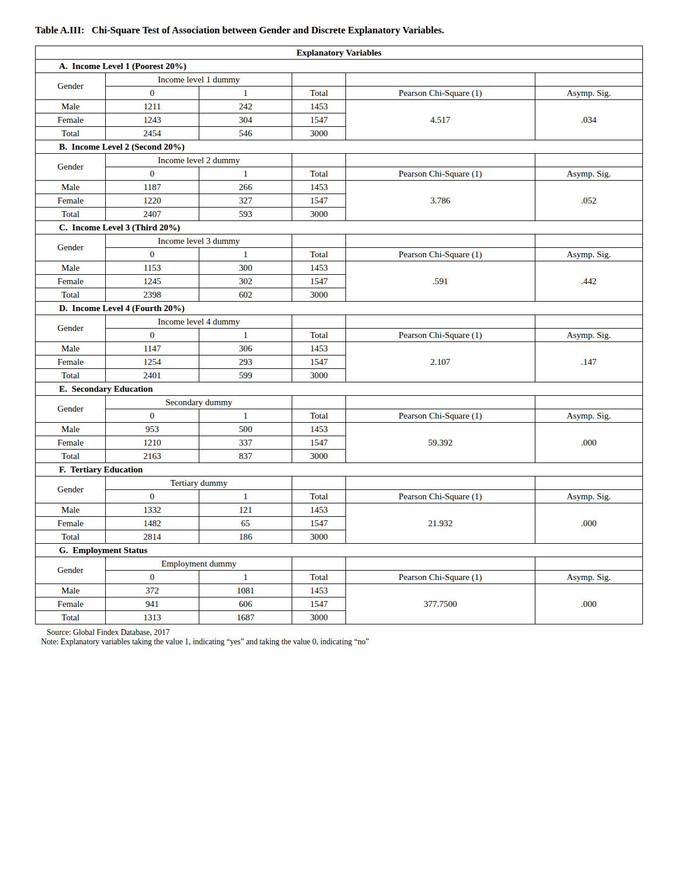Table A.III: Chi-Square Test of Association between Gender and Discrete Explanatory Variables.
| Explanatory Variables |
| A. Income Level 1 (Poorest 20%) |
| Gender | Income level 1 dummy | | | |
| 0 | 1 | Total | Pearson Chi-Square (1) | Asymp. Sig. |
| Male | 1211 | 242 | 1453 | 4.517 | .034 |
| Female | 1243 | 304 | 1547 |
| Total | 2454 | 546 | 3000 |
| B. Income Level 2 (Second 20%) |
| Gender | Income level 2 dummy | | | |
| 0 | 1 | Total | Pearson Chi-Square (1) | Asymp. Sig. |
| Male | 1187 | 266 | 1453 | 3.786 | .052 |
| Female | 1220 | 327 | 1547 |
| Total | 2407 | 593 | 3000 |
| C. Income Level 3 (Third 20%) |
| Gender | Income level 3 dummy | | | |
| 0 | 1 | Total | Pearson Chi-Square (1) | Asymp. Sig. |
| Male | 1153 | 300 | 1453 | .591 | .442 |
| Female | 1245 | 302 | 1547 |
| Total | 2398 | 602 | 3000 |
| D. Income Level 4 (Fourth 20%) |
| Gender | Income level 4 dummy | | | |
| 0 | 1 | Total | Pearson Chi-Square (1) | Asymp. Sig. |
| Male | 1147 | 306 | 1453 | 2.107 | .147 |
| Female | 1254 | 293 | 1547 |
| Total | 2401 | 599 | 3000 |
| E. Secondary Education |
| Gender | Secondary dummy | | | |
| 0 | 1 | Total | Pearson Chi-Square (1) | Asymp. Sig. |
| Male | 953 | 500 | 1453 | 59.392 | .000 |
| Female | 1210 | 337 | 1547 |
| Total | 2163 | 837 | 3000 |
| F. Tertiary Education |
| Gender | Tertiary dummy | | | |
| 0 | 1 | Total | Pearson Chi-Square (1) | Asymp. Sig. |
| Male | 1332 | 121 | 1453 | 21.932 | .000 |
| Female | 1482 | 65 | 1547 |
| Total | 2814 | 186 | 3000 |
| G. Employment Status |
| Gender | Employment dummy | | | |
| 0 | 1 | Total | Pearson Chi-Square (1) | Asymp. Sig. |
| Male | 372 | 1081 | 1453 | 377.7500 | .000 |
| Female | 941 | 606 | 1547 |
| Total | 1313 | 1687 | 3000 |
Source: Global Findex Database, 2017
Note: Explanatory variables taking the value 1, indicating “yes” and taking the value 0, indicating “no”